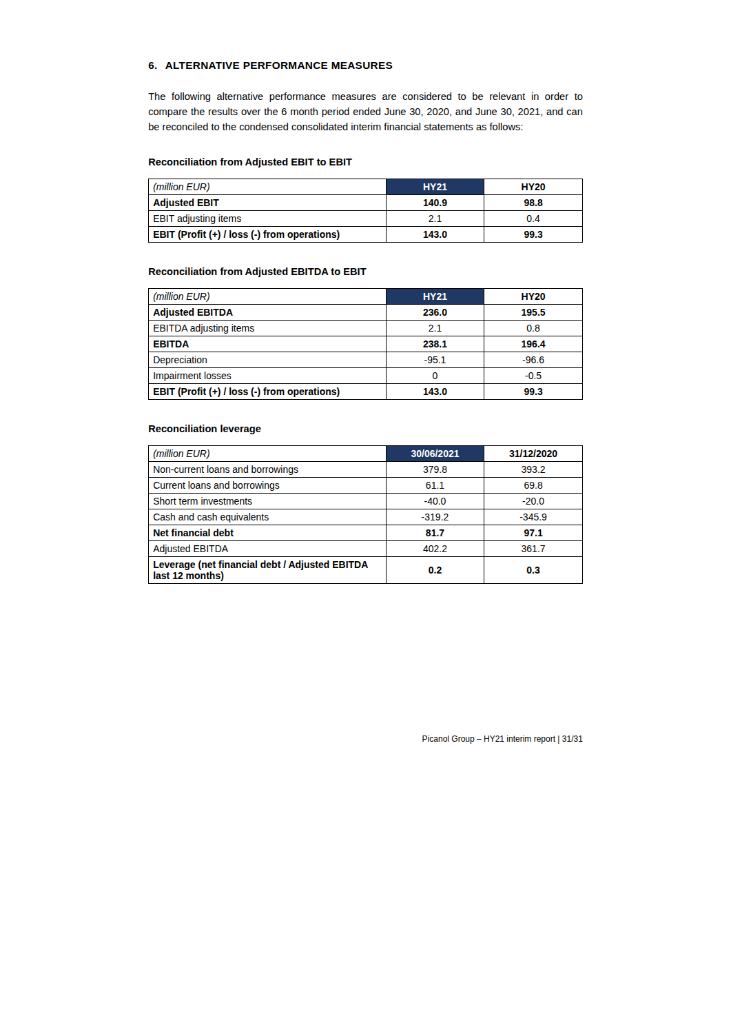6. ALTERNATIVE PERFORMANCE MEASURES
The following alternative performance measures are considered to be relevant in order to compare the results over the 6 month period ended June 30, 2020, and June 30, 2021, and can be reconciled to the condensed consolidated interim financial statements as follows:
Reconciliation from Adjusted EBIT to EBIT
| (million EUR) | HY21 | HY20 |
| --- | --- | --- |
| Adjusted EBIT | 140.9 | 98.8 |
| EBIT adjusting items | 2.1 | 0.4 |
| EBIT (Profit (+) / loss (-) from operations) | 143.0 | 99.3 |
Reconciliation from Adjusted EBITDA to EBIT
| (million EUR) | HY21 | HY20 |
| --- | --- | --- |
| Adjusted EBITDA | 236.0 | 195.5 |
| EBITDA adjusting items | 2.1 | 0.8 |
| EBITDA | 238.1 | 196.4 |
| Depreciation | -95.1 | -96.6 |
| Impairment losses | 0 | -0.5 |
| EBIT (Profit (+) / loss (-) from operations) | 143.0 | 99.3 |
Reconciliation leverage
| (million EUR) | 30/06/2021 | 31/12/2020 |
| --- | --- | --- |
| Non-current loans and borrowings | 379.8 | 393.2 |
| Current loans and borrowings | 61.1 | 69.8 |
| Short term investments | -40.0 | -20.0 |
| Cash and cash equivalents | -319.2 | -345.9 |
| Net financial debt | 81.7 | 97.1 |
| Adjusted EBITDA | 402.2 | 361.7 |
| Leverage (net financial debt / Adjusted EBITDA last 12 months) | 0.2 | 0.3 |
Picanol Group – HY21 interim report | 31/31